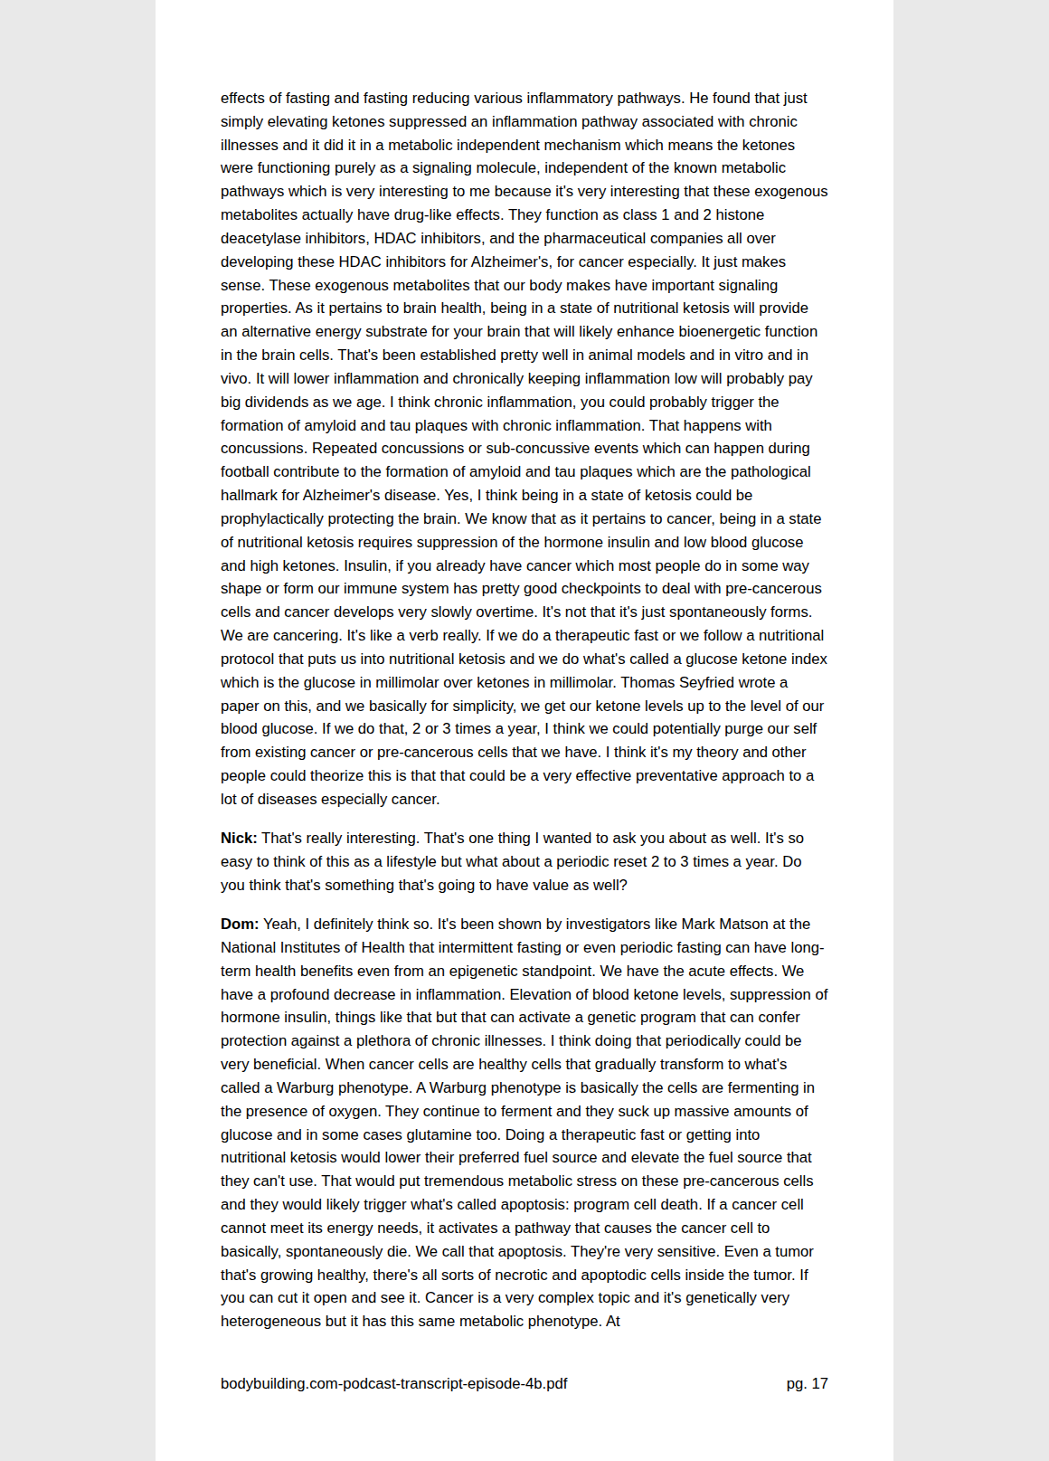effects of fasting and fasting reducing various inflammatory pathways. He found that just simply elevating ketones suppressed an inflammation pathway associated with chronic illnesses and it did it in a metabolic independent mechanism which means the ketones were functioning purely as a signaling molecule, independent of the known metabolic pathways which is very interesting to me because it's very interesting that these exogenous metabolites actually have drug-like effects. They function as class 1 and 2 histone deacetylase inhibitors, HDAC inhibitors, and the pharmaceutical companies all over developing these HDAC inhibitors for Alzheimer's, for cancer especially. It just makes sense. These exogenous metabolites that our body makes have important signaling properties. As it pertains to brain health, being in a state of nutritional ketosis will provide an alternative energy substrate for your brain that will likely enhance bioenergetic function in the brain cells. That's been established pretty well in animal models and in vitro and in vivo. It will lower inflammation and chronically keeping inflammation low will probably pay big dividends as we age. I think chronic inflammation, you could probably trigger the formation of amyloid and tau plaques with chronic inflammation. That happens with concussions. Repeated concussions or sub-concussive events which can happen during football contribute to the formation of amyloid and tau plaques which are the pathological hallmark for Alzheimer's disease. Yes, I think being in a state of ketosis could be prophylactically protecting the brain. We know that as it pertains to cancer, being in a state of nutritional ketosis requires suppression of the hormone insulin and low blood glucose and high ketones. Insulin, if you already have cancer which most people do in some way shape or form our immune system has pretty good checkpoints to deal with pre-cancerous cells and cancer develops very slowly overtime. It's not that it's just spontaneously forms. We are cancering. It's like a verb really. If we do a therapeutic fast or we follow a nutritional protocol that puts us into nutritional ketosis and we do what's called a glucose ketone index which is the glucose in millimolar over ketones in millimolar. Thomas Seyfried wrote a paper on this, and we basically for simplicity, we get our ketone levels up to the level of our blood glucose. If we do that, 2 or 3 times a year, I think we could potentially purge our self from existing cancer or pre-cancerous cells that we have. I think it's my theory and other people could theorize this is that that could be a very effective preventative approach to a lot of diseases especially cancer.
Nick: That's really interesting. That's one thing I wanted to ask you about as well. It's so easy to think of this as a lifestyle but what about a periodic reset 2 to 3 times a year. Do you think that's something that's going to have value as well?
Dom: Yeah, I definitely think so. It's been shown by investigators like Mark Matson at the National Institutes of Health that intermittent fasting or even periodic fasting can have long-term health benefits even from an epigenetic standpoint. We have the acute effects. We have a profound decrease in inflammation. Elevation of blood ketone levels, suppression of hormone insulin, things like that but that can activate a genetic program that can confer protection against a plethora of chronic illnesses. I think doing that periodically could be very beneficial. When cancer cells are healthy cells that gradually transform to what's called a Warburg phenotype. A Warburg phenotype is basically the cells are fermenting in the presence of oxygen. They continue to ferment and they suck up massive amounts of glucose and in some cases glutamine too. Doing a therapeutic fast or getting into nutritional ketosis would lower their preferred fuel source and elevate the fuel source that they can't use. That would put tremendous metabolic stress on these pre-cancerous cells and they would likely trigger what's called apoptosis: program cell death. If a cancer cell cannot meet its energy needs, it activates a pathway that causes the cancer cell to basically, spontaneously die. We call that apoptosis. They're very sensitive. Even a tumor that's growing healthy, there's all sorts of necrotic and apoptodic cells inside the tumor. If you can cut it open and see it. Cancer is a very complex topic and it's genetically very heterogeneous but it has this same metabolic phenotype. At
bodybuilding.com-podcast-transcript-episode-4b.pdf pg. 17